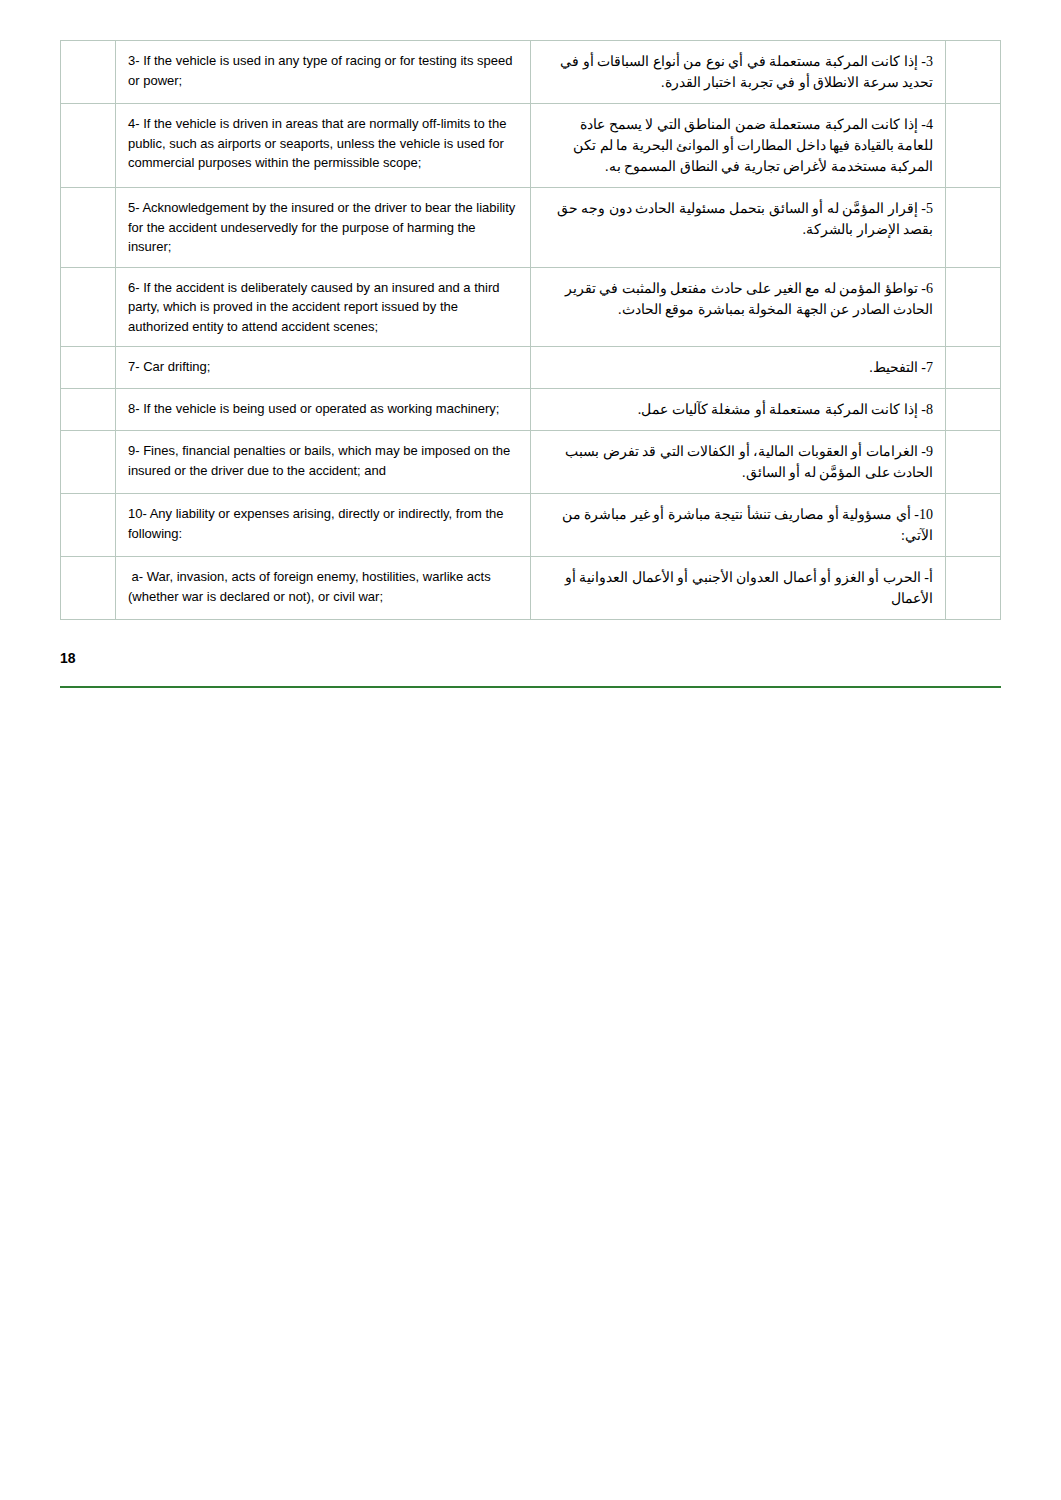| | 3- If the vehicle is used in any type of racing or for testing its speed or power; | 3- إذا كانت المركبة مستعملة في أي نوع من أنواع السباقات أو في تحديد سرعة الانطلاق أو في تجربة اختبار القدرة. | |
| | 4- If the vehicle is driven in areas that are normally off-limits to the public, such as airports or seaports, unless the vehicle is used for commercial purposes within the permissible scope; | 4- إذا كانت المركبة مستعملة ضمن المناطق التي لا يسمح عادة للعامة بالقيادة فيها داخل المطارات أو الموانئ البحرية ما لم تكن المركبة مستخدمة لأغراض تجارية في النطاق المسموح به. | |
| | 5- Acknowledgement by the insured or the driver to bear the liability for the accident undeservedly for the purpose of harming the insurer; | 5- إقرار المؤمَّن له أو السائق بتحمل مسئولية الحادث دون وجه حق بقصد الإضرار بالشركة. | |
| | 6- If the accident is deliberately caused by an insured and a third party, which is proved in the accident report issued by the authorized entity to attend accident scenes; | 6- تواطؤ المؤمن له مع الغير على حادث مفتعل والمثبت في تقرير الحادث الصادر عن الجهة المخولة بمباشرة موقع الحادث. | |
| | 7- Car drifting; | 7- التفحيط. | |
| | 8- If the vehicle is being used or operated as working machinery; | 8- إذا كانت المركبة مستعملة أو مشغلة كآليات عمل. | |
| | 9- Fines, financial penalties or bails, which may be imposed on the insured or the driver due to the accident; and | 9- الغرامات أو العقوبات المالية، أو الكفالات التي قد تفرض بسبب الحادث على المؤمَّن له أو السائق. | |
| | 10- Any liability or expenses arising, directly or indirectly, from the following: | 10- أي مسؤولية أو مصاريف تنشأ نتيجة مباشرة أو غير مباشرة من الآتي: | |
| | a- War, invasion, acts of foreign enemy, hostilities, warlike acts (whether war is declared or not), or civil war; | أ- الحرب أو الغزو أو أعمال العدوان الأجنبي أو الأعمال العدوانية أو الأعمال | |
18